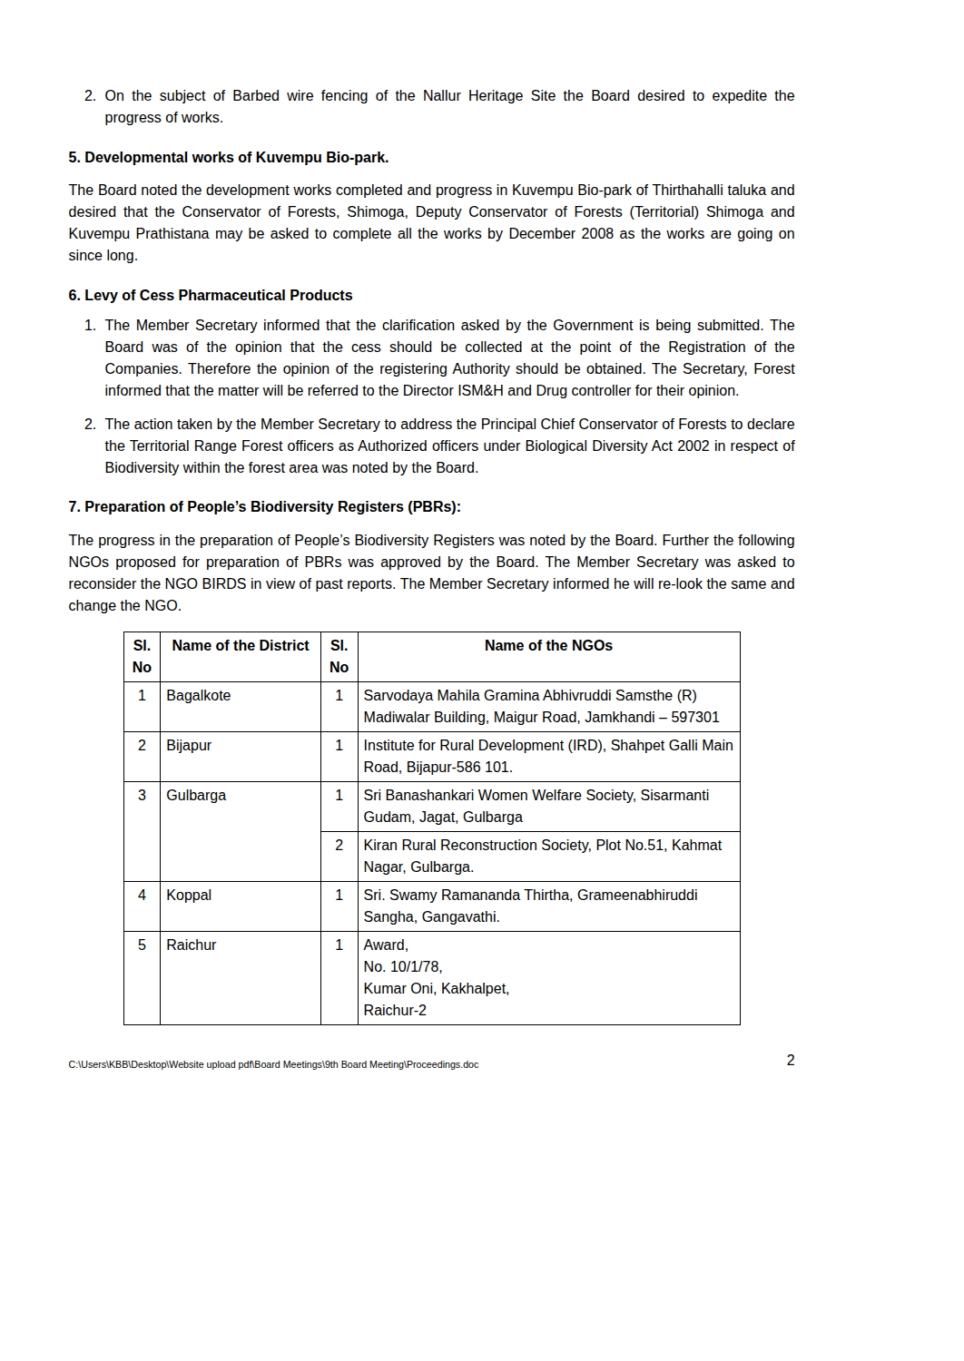On the subject of Barbed wire fencing of the Nallur Heritage Site the Board desired to expedite the progress of works.
5. Developmental works of Kuvempu Bio-park.
The Board noted the development works completed and progress in Kuvempu Bio-park of Thirthahalli taluka and desired that the Conservator of Forests, Shimoga, Deputy Conservator of Forests (Territorial) Shimoga and Kuvempu Prathistana may be asked to complete all the works by December 2008 as the works are going on since long.
6. Levy of Cess Pharmaceutical Products
The Member Secretary informed that the clarification asked by the Government is being submitted. The Board was of the opinion that the cess should be collected at the point of the Registration of the Companies. Therefore the opinion of the registering Authority should be obtained. The Secretary, Forest informed that the matter will be referred to the Director ISM&H and Drug controller for their opinion.
The action taken by the Member Secretary to address the Principal Chief Conservator of Forests to declare the Territorial Range Forest officers as Authorized officers under Biological Diversity Act 2002 in respect of Biodiversity within the forest area was noted by the Board.
7. Preparation of People’s Biodiversity Registers (PBRs):
The progress in the preparation of People’s Biodiversity Registers was noted by the Board. Further the following NGOs proposed for preparation of PBRs was approved by the Board. The Member Secretary was asked to reconsider the NGO BIRDS in view of past reports. The Member Secretary informed he will re-look the same and change the NGO.
| Sl. No | Name of the District | Sl. No | Name of the NGOs |
| --- | --- | --- | --- |
| 1 | Bagalkote | 1 | Sarvodaya Mahila Gramina Abhivruddi Samsthe (R) Madiwalar Building, Maigur Road, Jamkhandi – 597301 |
| 2 | Bijapur | 1 | Institute for Rural Development (IRD), Shahpet Galli Main Road, Bijapur-586 101. |
| 3 | Gulbarga | 1 | Sri Banashankari Women Welfare Society, Sisarmanti Gudam, Jagat, Gulbarga |
| 2 | Kiran Rural Reconstruction Society, Plot No.51, Kahmat Nagar, Gulbarga. |
| 4 | Koppal | 1 | Sri. Swamy Ramananda Thirtha, Grameenabhiruddi Sangha, Gangavathi. |
| 5 | Raichur | 1 | Award, No. 10/1/78, Kumar Oni, Kakhalpet, Raichur-2 |
C:\Users\KBB\Desktop\Website upload pdf\Board Meetings\9th Board Meeting\Proceedings.doc 2